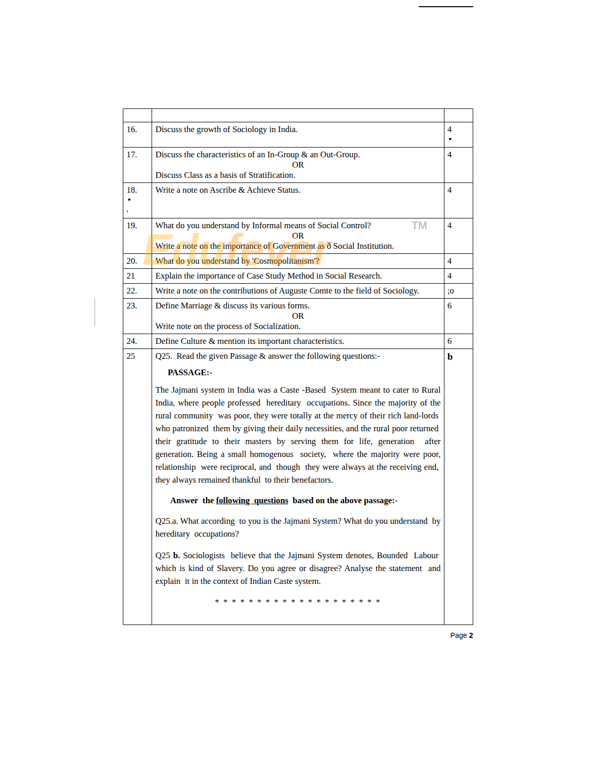Edu fever
TM
| 16. | Discuss the growth of Sociology in India. | 4 • |
| 17. | Discuss the characteristics of an In-Group & an Out-Group. OR Discuss Class as a basis of Stratification. | 4 |
| 18. • • | Write a note on Ascribe & Achieve Status. | 4 |
| 19. | What do you understand by Informal means of Social Control? OR Write a note on the importance of Government as ð Social Institution. | 4 |
| 20. | What do you understand by 'Cosmopolitanism'? | 4 |
| 21 | Explain the importance of Case Study Method in Social Research. | 4 |
| 22. | Write a note on the contributions of Auguste Comte to the field of Sociology. | ;о |
| 23. | Define Marriage & discuss its various forms. OR Write note on the process of Socialization. | 6 |
| 24. | Define Culture & mention its important characteristics. | 6 |
| 25 | Q25. Read the given Passage & answer the following questions:- PASSAGE:- The Jajmani system in India was a Caste -Based System meant to cater to Rural India, where people professed hereditary occupations. Since the majority of the rural community was poor, they were totally at the mercy of their rich land-lords who patronized them by giving their daily necessities, and the rural poor returned their gratitude to their masters by serving them for life, generation after generation. Being a small homogenous society, where the majority were poor, relationship were reciprocal, and though they were always at the receiving end, they always remained thankful to their benefactors. Answer the following questions based on the above passage:- Q25.a. What according to you is the Jajmani System? What do you understand by hereditary occupations? Q25 b. Sociologists believe that the Jajmani System denotes, Bounded Labour which is kind of Slavery. Do you agree or disagree? Analyse the statement and explain it in the context of Indian Caste system. * * * * * * * * * * * * * * * * * * * * | b |
Page 2